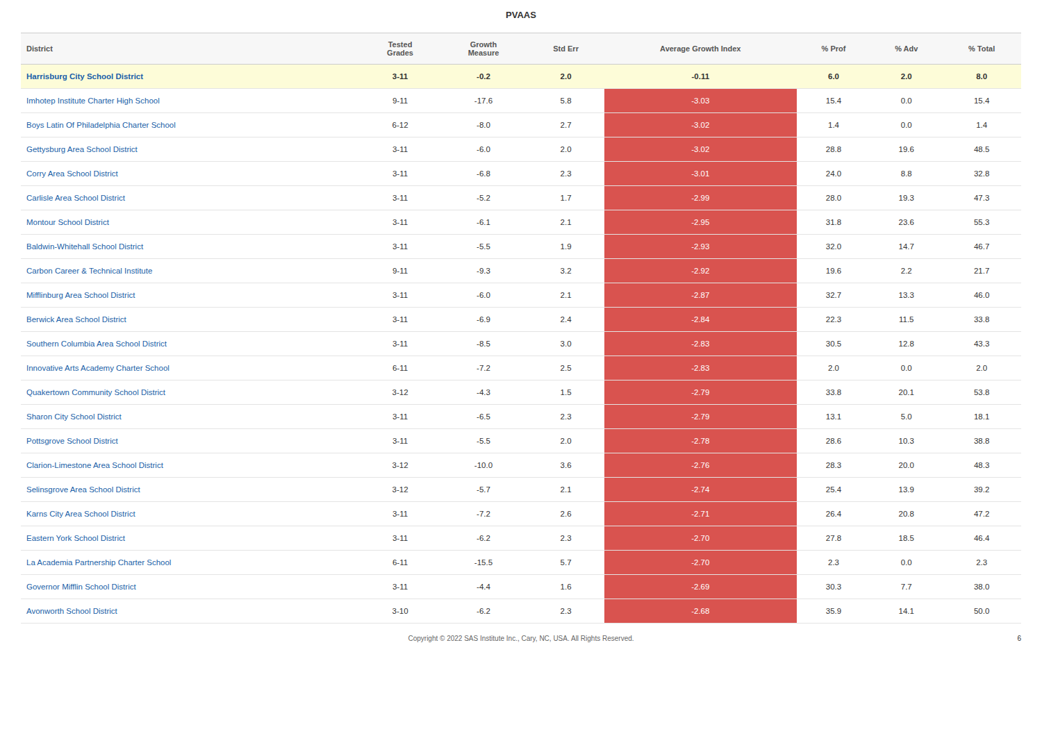PVAAS
| District | Tested Grades | Growth Measure | Std Err | Average Growth Index | % Prof | % Adv | % Total |
| --- | --- | --- | --- | --- | --- | --- | --- |
| Harrisburg City School District | 3-11 | -0.2 | 2.0 | -0.11 | 6.0 | 2.0 | 8.0 |
| Imhotep Institute Charter High School | 9-11 | -17.6 | 5.8 | -3.03 | 15.4 | 0.0 | 15.4 |
| Boys Latin Of Philadelphia Charter School | 6-12 | -8.0 | 2.7 | -3.02 | 1.4 | 0.0 | 1.4 |
| Gettysburg Area School District | 3-11 | -6.0 | 2.0 | -3.02 | 28.8 | 19.6 | 48.5 |
| Corry Area School District | 3-11 | -6.8 | 2.3 | -3.01 | 24.0 | 8.8 | 32.8 |
| Carlisle Area School District | 3-11 | -5.2 | 1.7 | -2.99 | 28.0 | 19.3 | 47.3 |
| Montour School District | 3-11 | -6.1 | 2.1 | -2.95 | 31.8 | 23.6 | 55.3 |
| Baldwin-Whitehall School District | 3-11 | -5.5 | 1.9 | -2.93 | 32.0 | 14.7 | 46.7 |
| Carbon Career & Technical Institute | 9-11 | -9.3 | 3.2 | -2.92 | 19.6 | 2.2 | 21.7 |
| Mifflinburg Area School District | 3-11 | -6.0 | 2.1 | -2.87 | 32.7 | 13.3 | 46.0 |
| Berwick Area School District | 3-11 | -6.9 | 2.4 | -2.84 | 22.3 | 11.5 | 33.8 |
| Southern Columbia Area School District | 3-11 | -8.5 | 3.0 | -2.83 | 30.5 | 12.8 | 43.3 |
| Innovative Arts Academy Charter School | 6-11 | -7.2 | 2.5 | -2.83 | 2.0 | 0.0 | 2.0 |
| Quakertown Community School District | 3-12 | -4.3 | 1.5 | -2.79 | 33.8 | 20.1 | 53.8 |
| Sharon City School District | 3-11 | -6.5 | 2.3 | -2.79 | 13.1 | 5.0 | 18.1 |
| Pottsgrove School District | 3-11 | -5.5 | 2.0 | -2.78 | 28.6 | 10.3 | 38.8 |
| Clarion-Limestone Area School District | 3-12 | -10.0 | 3.6 | -2.76 | 28.3 | 20.0 | 48.3 |
| Selinsgrove Area School District | 3-12 | -5.7 | 2.1 | -2.74 | 25.4 | 13.9 | 39.2 |
| Karns City Area School District | 3-11 | -7.2 | 2.6 | -2.71 | 26.4 | 20.8 | 47.2 |
| Eastern York School District | 3-11 | -6.2 | 2.3 | -2.70 | 27.8 | 18.5 | 46.4 |
| La Academia Partnership Charter School | 6-11 | -15.5 | 5.7 | -2.70 | 2.3 | 0.0 | 2.3 |
| Governor Mifflin School District | 3-11 | -4.4 | 1.6 | -2.69 | 30.3 | 7.7 | 38.0 |
| Avonworth School District | 3-10 | -6.2 | 2.3 | -2.68 | 35.9 | 14.1 | 50.0 |
Copyright © 2022 SAS Institute Inc., Cary, NC, USA. All Rights Reserved. 6